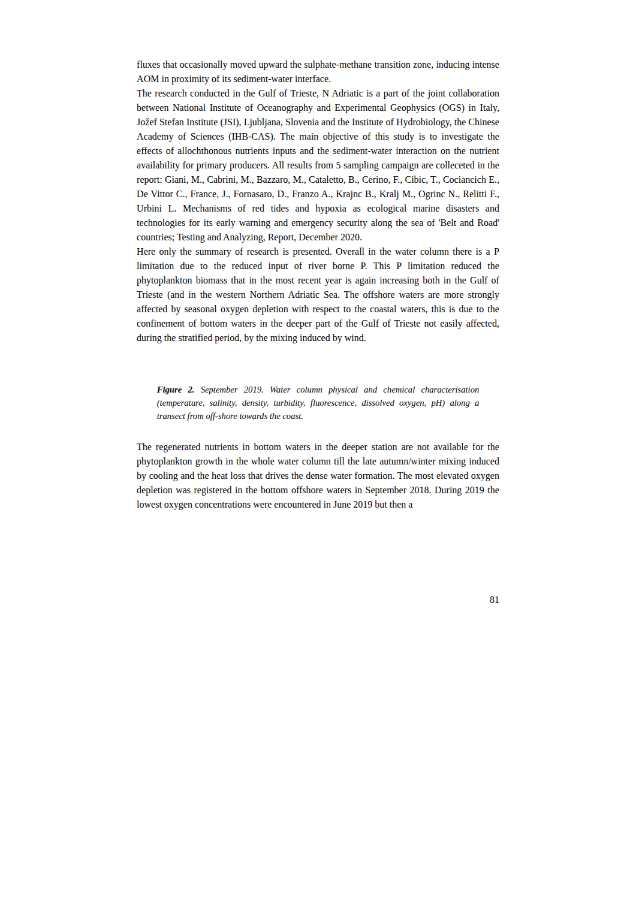fluxes that occasionally moved upward the sulphate-methane transition zone, inducing intense AOM in proximity of its sediment-water interface.
The research conducted in the Gulf of Trieste, N Adriatic is a part of the joint collaboration between National Institute of Oceanography and Experimental Geophysics (OGS) in Italy, Jožef Stefan Institute (JSI), Ljubljana, Slovenia and the Institute of Hydrobiology, the Chinese Academy of Sciences (IHB-CAS). The main objective of this study is to investigate the effects of allochthonous nutrients inputs and the sediment-water interaction on the nutrient availability for primary producers. All results from 5 sampling campaign are colleceted in the report: Giani, M., Cabrini, M., Bazzaro, M., Cataletto, B., Cerino, F., Cibic, T., Cociancich E., De Vittor C., France, J., Fornasaro, D., Franzo A., Krajnc B., Kralj M., Ogrinc N., Relitti F., Urbini L. Mechanisms of red tides and hypoxia as ecological marine disasters and technologies for its early warning and emergency security along the sea of 'Belt and Road' countries; Testing and Analyzing, Report, December 2020.
Here only the summary of research is presented. Overall in the water column there is a P limitation due to the reduced input of river borne P. This P limitation reduced the phytoplankton biomass that in the most recent year is again increasing both in the Gulf of Trieste (and in the western Northern Adriatic Sea. The offshore waters are more strongly affected by seasonal oxygen depletion with respect to the coastal waters, this is due to the confinement of bottom waters in the deeper part of the Gulf of Trieste not easily affected, during the stratified period, by the mixing induced by wind.
Figure 2. September 2019. Water column physical and chemical characterisation (temperature, salinity, density, turbidity, fluorescence, dissolved oxygen, pH) along a transect from off-shore towards the coast.
The regenerated nutrients in bottom waters in the deeper station are not available for the phytoplankton growth in the whole water column till the late autumn/winter mixing induced by cooling and the heat loss that drives the dense water formation. The most elevated oxygen depletion was registered in the bottom offshore waters in September 2018. During 2019 the lowest oxygen concentrations were encountered in June 2019 but then a
81